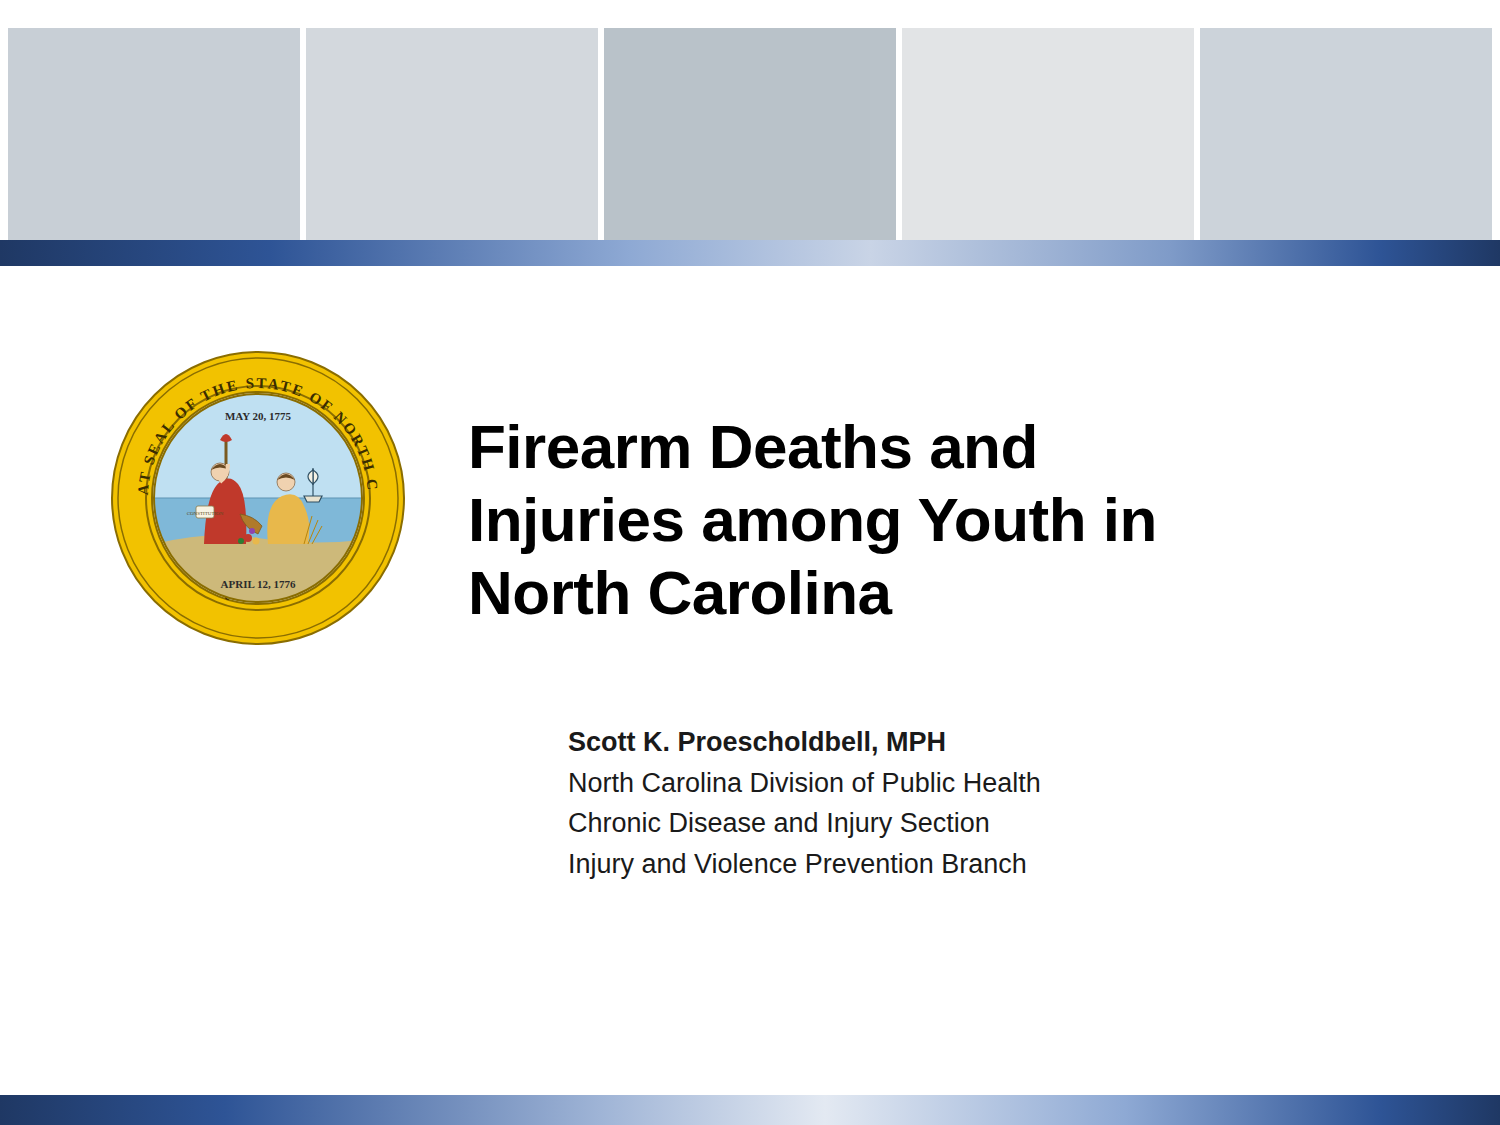THE GREAT SEAL OF THE STATE OF NORTH CAROLINA ★ ESSE QUAM VIDERI ★ CONSTITUTION MAY 20, 1775 APRIL 12, 1776
Firearm Deaths and Injuries among Youth in North Carolina
Scott K. Proescholdbell, MPH
North Carolina Division of Public Health
Chronic Disease and Injury Section
Injury and Violence Prevention Branch